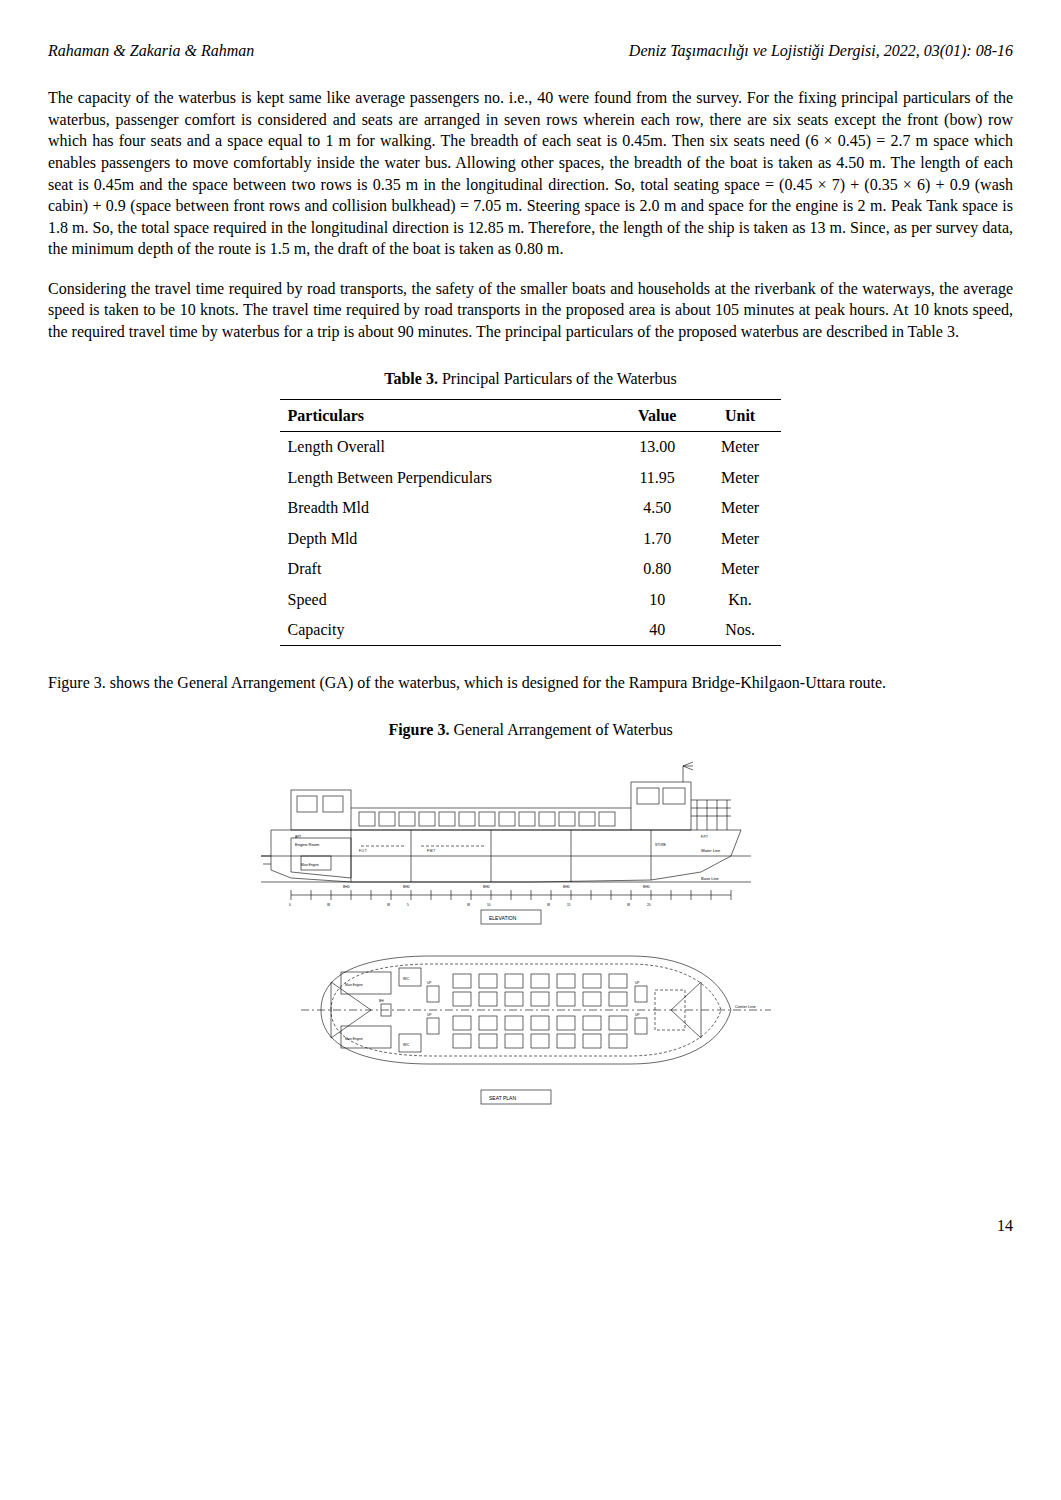Rahaman & Zakaria & Rahman
Deniz Taşımacılığı ve Lojistiği Dergisi, 2022, 03(01): 08-16
The capacity of the waterbus is kept same like average passengers no. i.e., 40 were found from the survey. For the fixing principal particulars of the waterbus, passenger comfort is considered and seats are arranged in seven rows wherein each row, there are six seats except the front (bow) row which has four seats and a space equal to 1 m for walking. The breadth of each seat is 0.45m. Then six seats need (6 × 0.45) = 2.7 m space which enables passengers to move comfortably inside the water bus. Allowing other spaces, the breadth of the boat is taken as 4.50 m. The length of each seat is 0.45m and the space between two rows is 0.35 m in the longitudinal direction. So, total seating space = (0.45 × 7) + (0.35 × 6) + 0.9 (wash cabin) + 0.9 (space between front rows and collision bulkhead) = 7.05 m. Steering space is 2.0 m and space for the engine is 2 m. Peak Tank space is 1.8 m. So, the total space required in the longitudinal direction is 12.85 m. Therefore, the length of the ship is taken as 13 m. Since, as per survey data, the minimum depth of the route is 1.5 m, the draft of the boat is taken as 0.80 m.
Considering the travel time required by road transports, the safety of the smaller boats and households at the riverbank of the waterways, the average speed is taken to be 10 knots. The travel time required by road transports in the proposed area is about 105 minutes at peak hours. At 10 knots speed, the required travel time by waterbus for a trip is about 90 minutes. The principal particulars of the proposed waterbus are described in Table 3.
Table 3. Principal Particulars of the Waterbus
| Particulars | Value | Unit |
| --- | --- | --- |
| Length Overall | 13.00 | Meter |
| Length Between Perpendiculars | 11.95 | Meter |
| Breadth Mld | 4.50 | Meter |
| Depth Mld | 1.70 | Meter |
| Draft | 0.80 | Meter |
| Speed | 10 | Kn. |
| Capacity | 40 | Nos. |
Figure 3. shows the General Arrangement (GA) of the waterbus, which is designed for the Rampura Bridge-Khilgaon-Uttara route.
Figure 3. General Arrangement of Waterbus
APT Engine Room Main Engine F.O.T F.W.T STORE F.P.T Water Line Base Line BHD BHD BHD BHD BHD W W W W W 0 5 10 15 20 ELEVATION Main Engine Main Engine W/C W/C UP UP UP UP BH Center Line SEAT PLAN
14